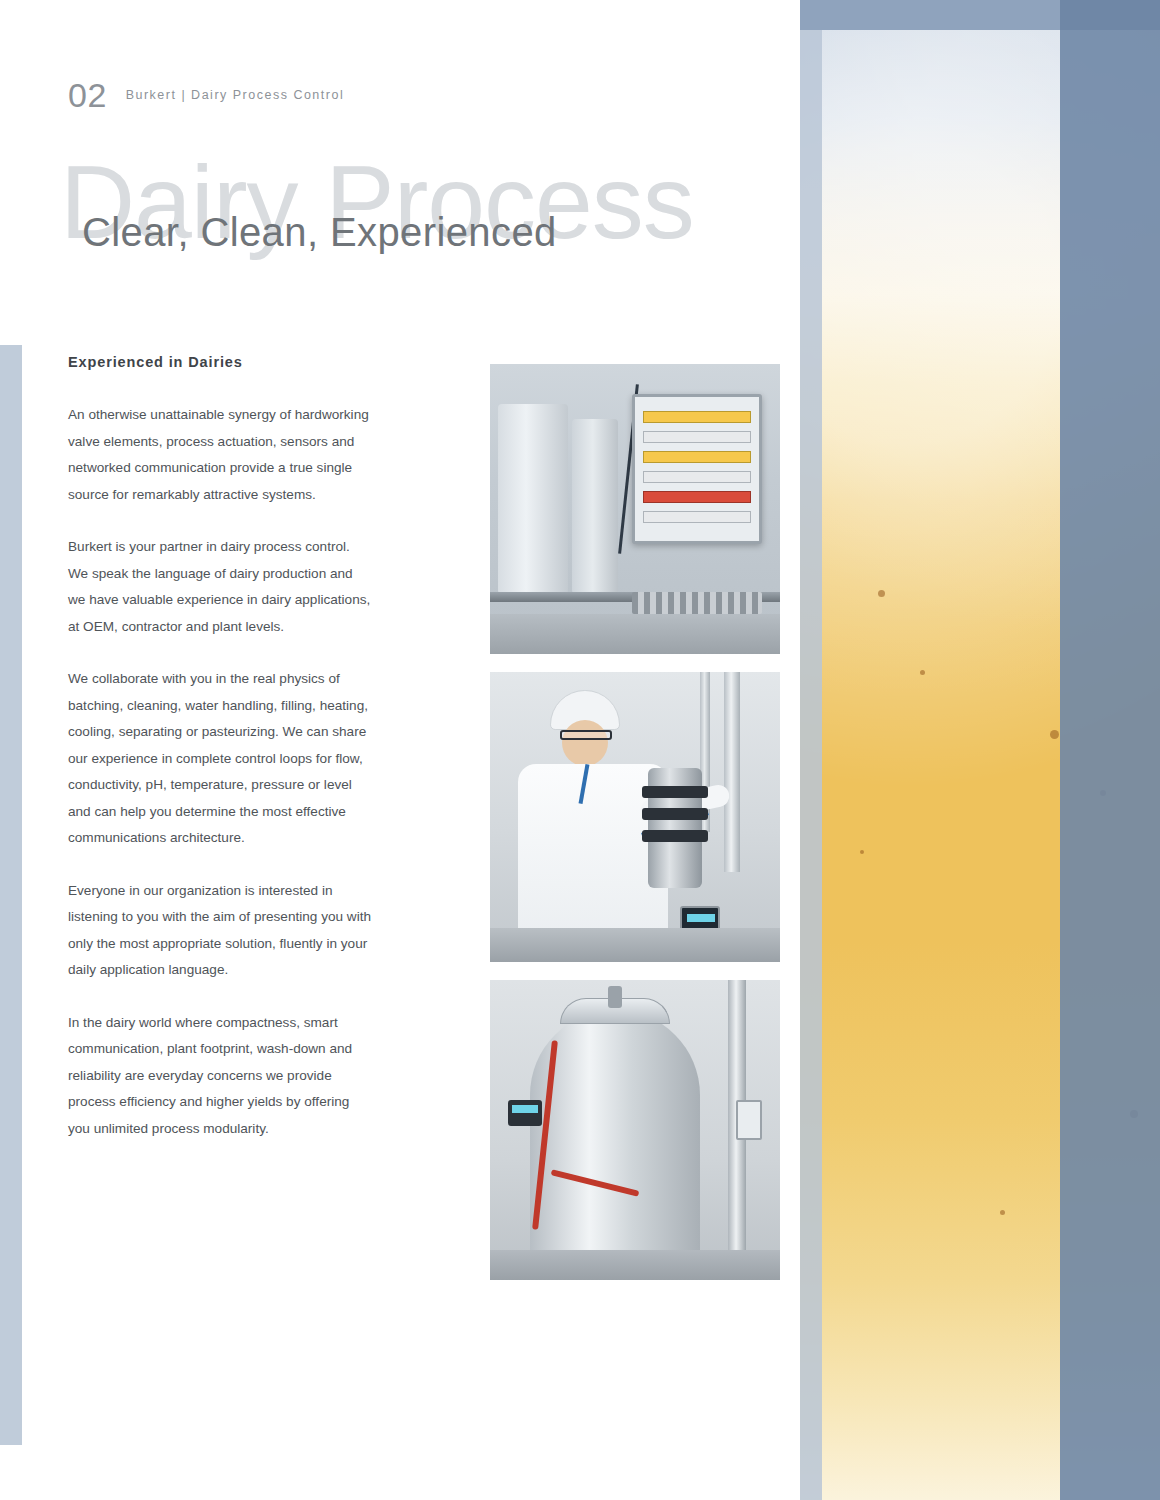02 Burkert | Dairy Process Control
Dairy Process
Clear, Clean, Experienced
Experienced in Dairies
An otherwise unattainable synergy of hardworking valve elements, process actuation, sensors and networked communication provide a true single source for remarkably attractive systems.
Burkert is your partner in dairy process control. We speak the language of dairy production and we have valuable experience in dairy applications, at OEM, contractor and plant levels.
We collaborate with you in the real physics of batching, cleaning, water handling, filling, heating, cooling, separating or pasteurizing. We can share our experience in complete control loops for flow, conductivity, pH, temperature, pressure or level and can help you determine the most effective communications architecture.
Everyone in our organization is interested in listening to you with the aim of presenting you with only the most appropriate solution, fluently in your daily application language.
In the dairy world where compactness, smart communication, plant footprint, wash-down and reliability are everyday concerns we provide process efficiency and higher yields by offering you unlimited process modularity.